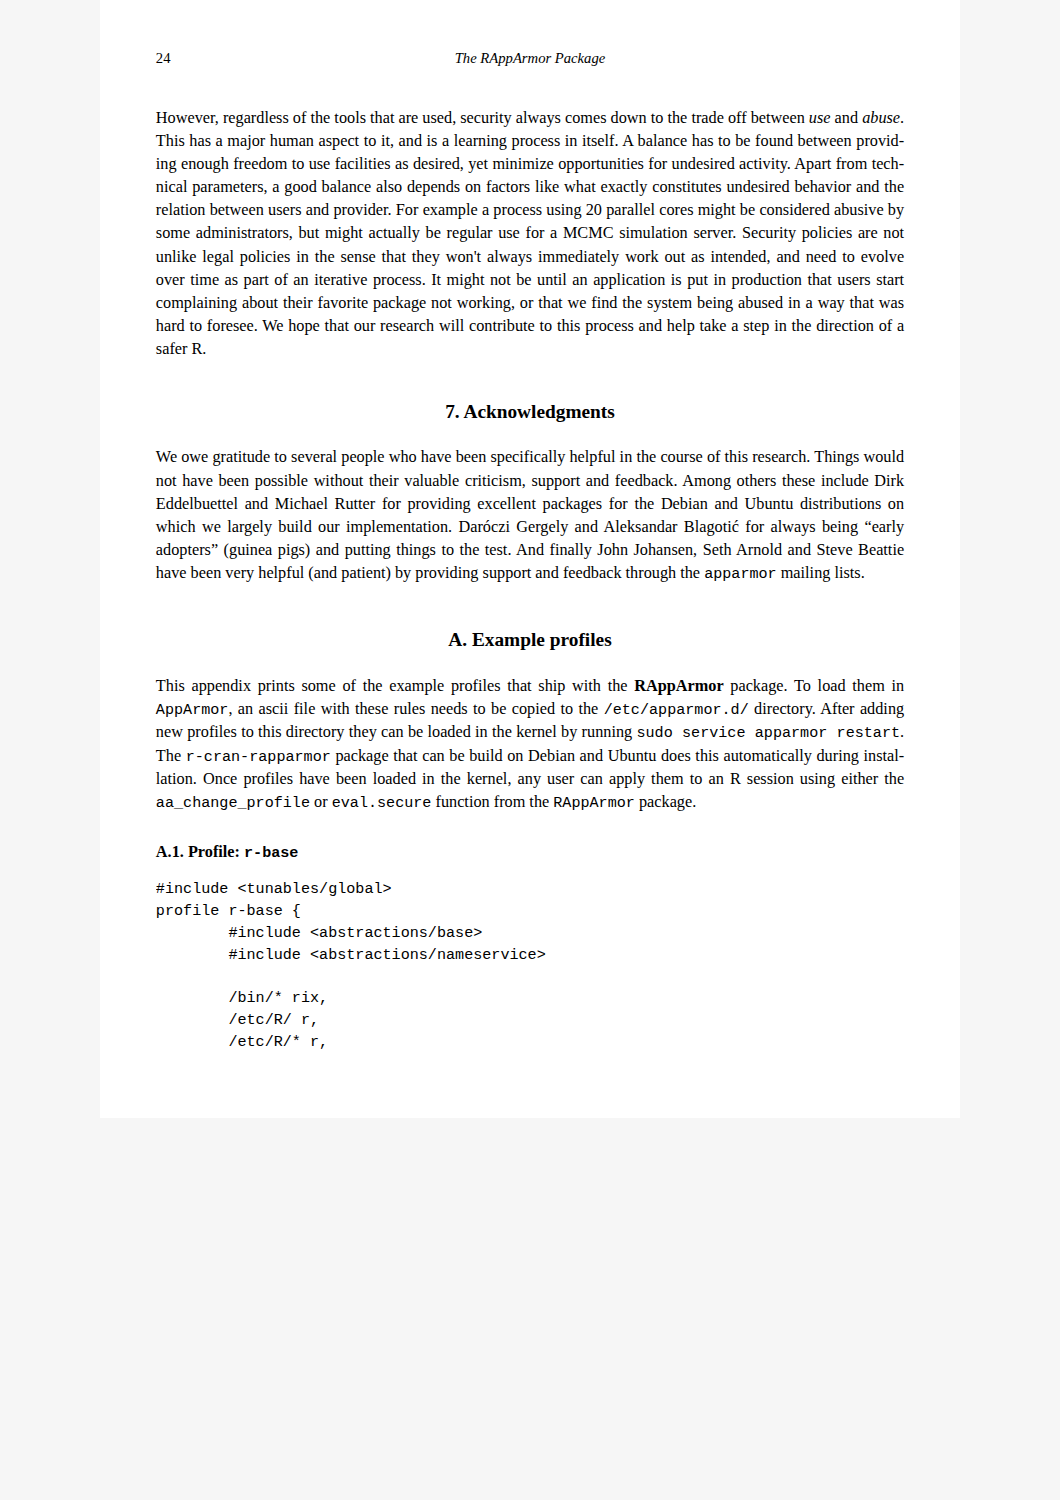24 The RAppArmor Package
However, regardless of the tools that are used, security always comes down to the trade off between use and abuse. This has a major human aspect to it, and is a learning process in itself. A balance has to be found between providing enough freedom to use facilities as desired, yet minimize opportunities for undesired activity. Apart from technical parameters, a good balance also depends on factors like what exactly constitutes undesired behavior and the relation between users and provider. For example a process using 20 parallel cores might be considered abusive by some administrators, but might actually be regular use for a MCMC simulation server. Security policies are not unlike legal policies in the sense that they won't always immediately work out as intended, and need to evolve over time as part of an iterative process. It might not be until an application is put in production that users start complaining about their favorite package not working, or that we find the system being abused in a way that was hard to foresee. We hope that our research will contribute to this process and help take a step in the direction of a safer R.
7. Acknowledgments
We owe gratitude to several people who have been specifically helpful in the course of this research. Things would not have been possible without their valuable criticism, support and feedback. Among others these include Dirk Eddelbuettel and Michael Rutter for providing excellent packages for the Debian and Ubuntu distributions on which we largely build our implementation. Daróczi Gergely and Aleksandar Blagotić for always being “early adopters” (guinea pigs) and putting things to the test. And finally John Johansen, Seth Arnold and Steve Beattie have been very helpful (and patient) by providing support and feedback through the apparmor mailing lists.
A. Example profiles
This appendix prints some of the example profiles that ship with the RAppArmor package. To load them in AppArmor, an ascii file with these rules needs to be copied to the /etc/apparmor.d/ directory. After adding new profiles to this directory they can be loaded in the kernel by running sudo service apparmor restart. The r-cran-rapparmor package that can be build on Debian and Ubuntu does this automatically during installation. Once profiles have been loaded in the kernel, any user can apply them to an R session using either the aa_change_profile or eval.secure function from the RAppArmor package.
A.1. Profile: r-base
#include <tunables/global>
profile r-base {
        #include <abstractions/base>
        #include <abstractions/nameservice>

        /bin/* rix,
        /etc/R/ r,
        /etc/R/* r,